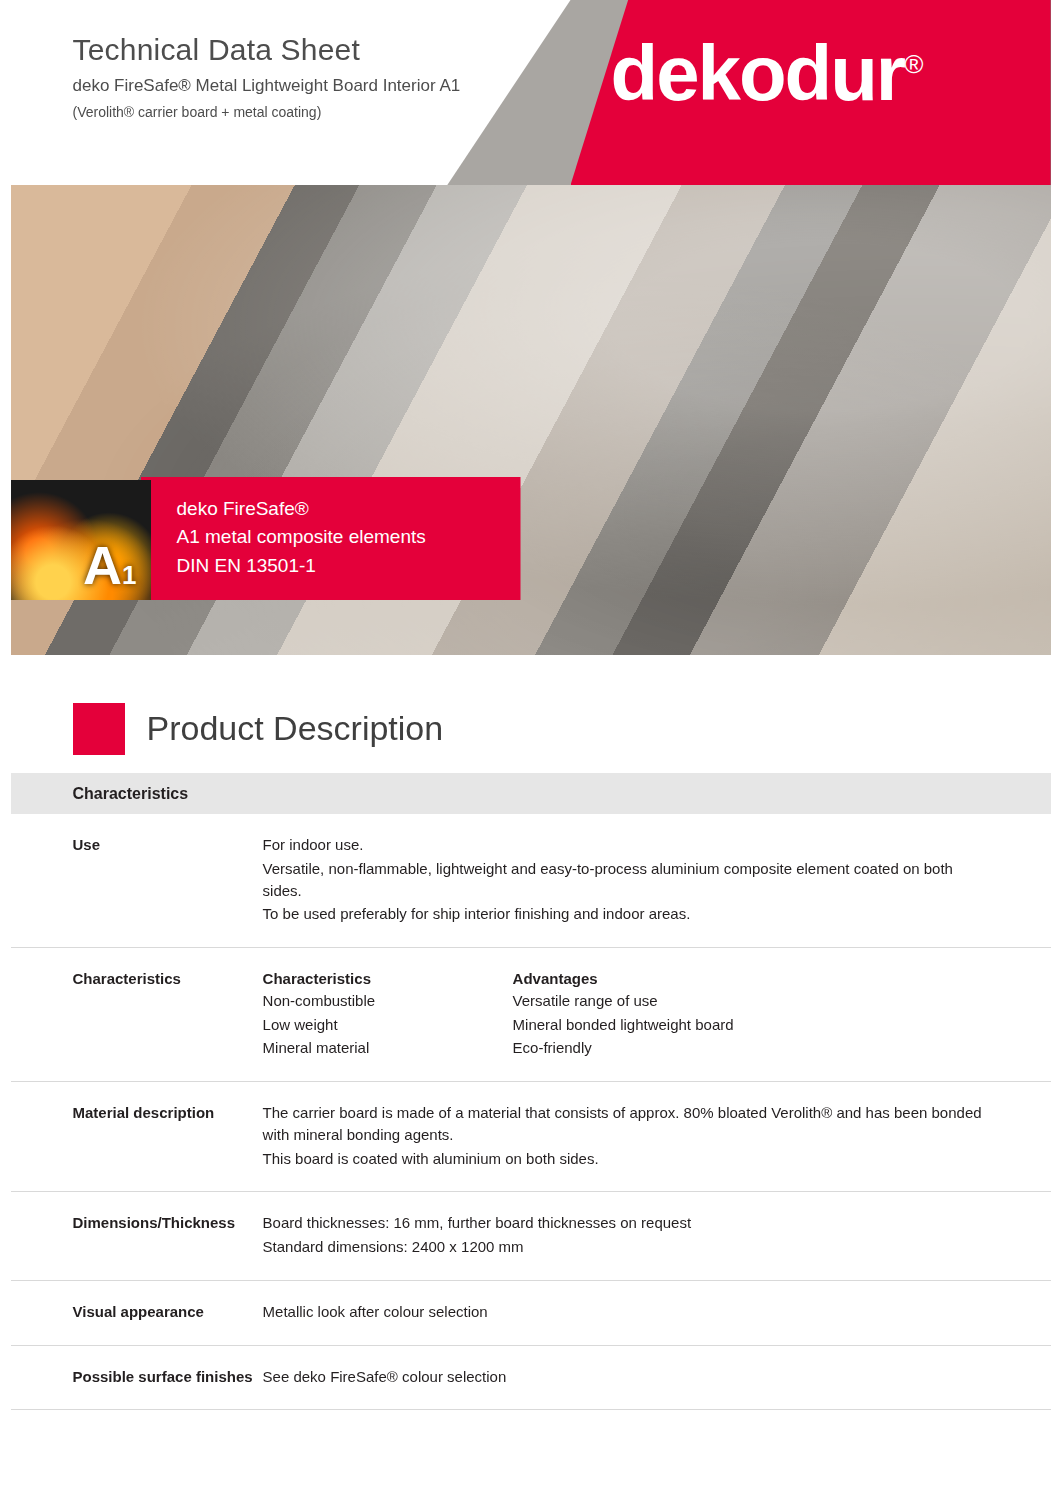Technical Data Sheet
deko FireSafe® Metal Lightweight Board Interior A1
(Verolith® carrier board + metal coating)
dekodur®
A1
deko FireSafe®
A1 metal composite elements
DIN EN 13501-1
Product Description
Characteristics
| Use | For indoor use. Versatile, non-flammable, lightweight and easy-to-process aluminium composite element coated on both sides. To be used preferably for ship interior finishing and indoor areas. |
| Characteristics | Characteristics Non-combustible Low weight Mineral material Advantages Versatile range of use Mineral bonded lightweight board Eco-friendly |
| Material description | The carrier board is made of a material that consists of approx. 80% bloated Verolith® and has been bonded with mineral bonding agents. This board is coated with aluminium on both sides. |
| Dimensions/Thickness | Board thicknesses: 16 mm, further board thicknesses on request Standard dimensions: 2400 x 1200 mm |
| Visual appearance | Metallic look after colour selection |
| Possible surface finishes | See deko FireSafe® colour selection |